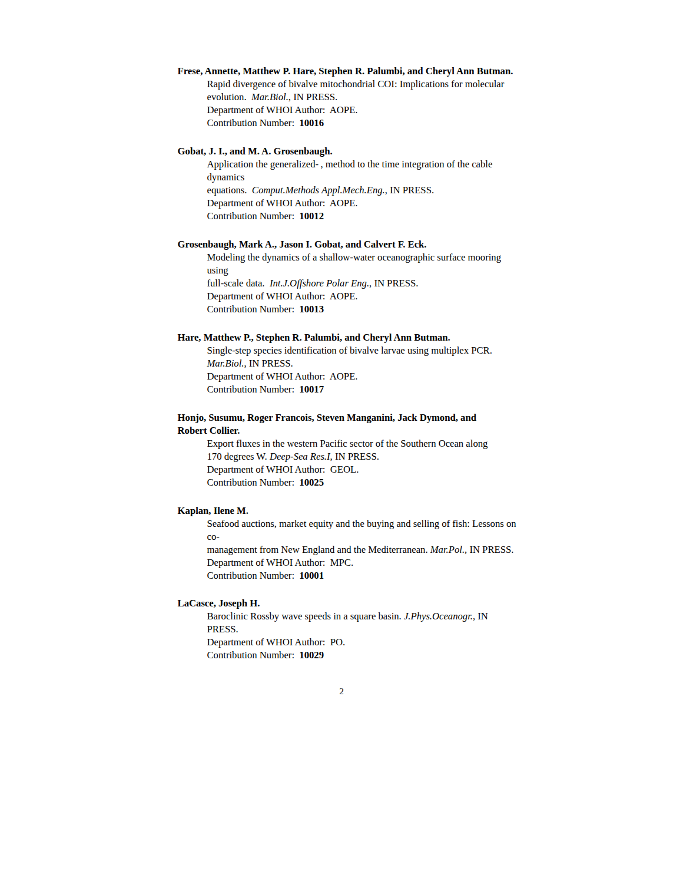Frese, Annette, Matthew P. Hare, Stephen R. Palumbi, and Cheryl Ann Butman.
Rapid divergence of bivalve mitochondrial COI: Implications for molecular
evolution. Mar.Biol., IN PRESS.
Department of WHOI Author: AOPE.
Contribution Number: 10016
Gobat, J. I., and M. A. Grosenbaugh.
Application the generalized-  , method to the time integration of the cable dynamics
equations. Comput.Methods Appl.Mech.Eng., IN PRESS.
Department of WHOI Author: AOPE.
Contribution Number: 10012
Grosenbaugh, Mark A., Jason I. Gobat, and Calvert F. Eck.
Modeling the dynamics of a shallow-water oceanographic surface mooring using
full-scale data. Int.J.Offshore Polar Eng., IN PRESS.
Department of WHOI Author: AOPE.
Contribution Number: 10013
Hare, Matthew P., Stephen R. Palumbi, and Cheryl Ann Butman.
Single-step species identification of bivalve larvae using multiplex PCR.
Mar.Biol., IN PRESS.
Department of WHOI Author: AOPE.
Contribution Number: 10017
Honjo, Susumu, Roger Francois, Steven Manganini, Jack Dymond, and
Robert Collier.
Export fluxes in the western Pacific sector of the Southern Ocean along
170 degrees W. Deep-Sea Res.I, IN PRESS.
Department of WHOI Author: GEOL.
Contribution Number: 10025
Kaplan, Ilene M.
Seafood auctions, market equity and the buying and selling of fish: Lessons on co-
management from New England and the Mediterranean. Mar.Pol., IN PRESS.
Department of WHOI Author: MPC.
Contribution Number: 10001
LaCasce, Joseph H.
Baroclinic Rossby wave speeds in a square basin. J.Phys.Oceanogr., IN PRESS.
Department of WHOI Author: PO.
Contribution Number: 10029
2